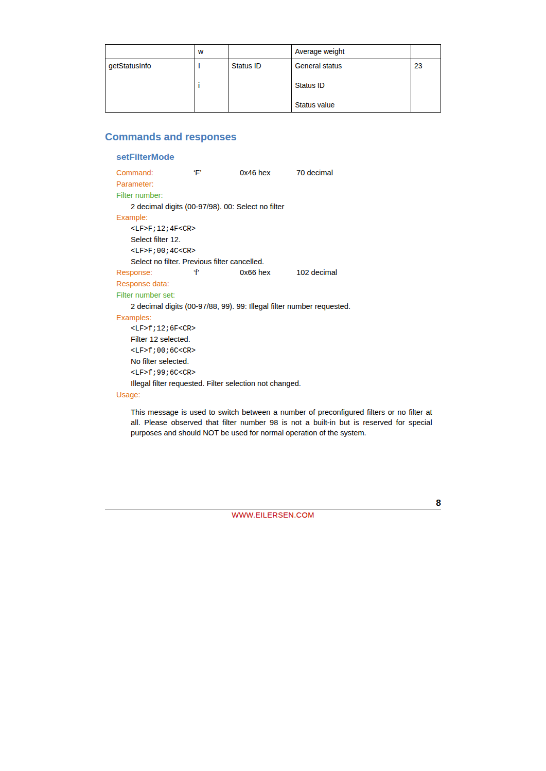| | w | | Average weight | |
| getStatusInfo | I i | Status ID | General status Status ID Status value | 23 |
Commands and responses
setFilterMode
Command: ‘F’ 0x46 hex 70 decimal
Parameter:
Filter number:
2 decimal digits (00-97/98). 00: Select no filter
Example:
<LF>F;12;4F<CR>
Select filter 12.
<LF>F;00;4C<CR>
Select no filter. Previous filter cancelled.
Response: ‘f’ 0x66 hex 102 decimal
Response data:
Filter number set:
2 decimal digits (00-97/88, 99). 99: Illegal filter number requested.
Examples:
<LF>f;12;6F<CR>
Filter 12 selected.
<LF>f;00;6C<CR>
No filter selected.
<LF>f;99;6C<CR>
Illegal filter requested. Filter selection not changed.
Usage:
This message is used to switch between a number of preconfigured filters or no filter at all. Please observed that filter number 98 is not a built-in but is reserved for special purposes and should NOT be used for normal operation of the system.
8
WWW.EILERSEN.COM